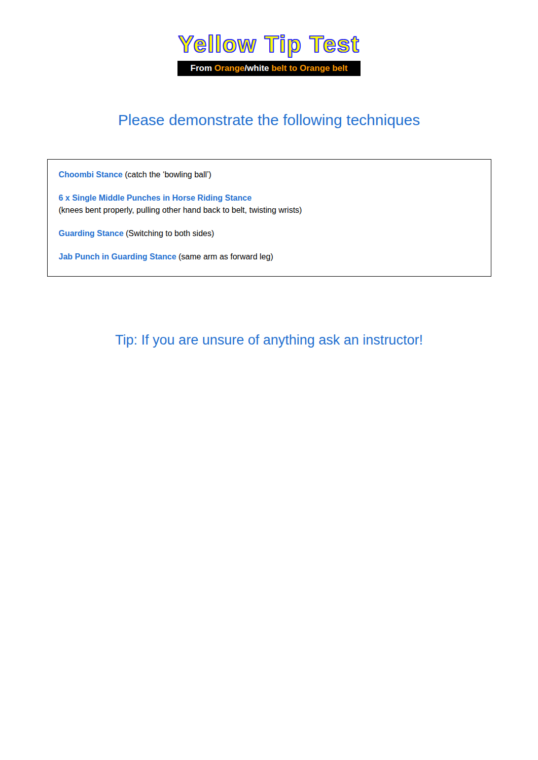Yellow Tip Test
From Orange/white belt to Orange belt
Please demonstrate the following techniques
Choombi Stance (catch the ‘bowling ball’)
6 x Single Middle Punches in Horse Riding Stance
(knees bent properly, pulling other hand back to belt, twisting wrists)
Guarding Stance (Switching to both sides)
Jab Punch in Guarding Stance (same arm as forward leg)
Tip: If you are unsure of anything ask an instructor!